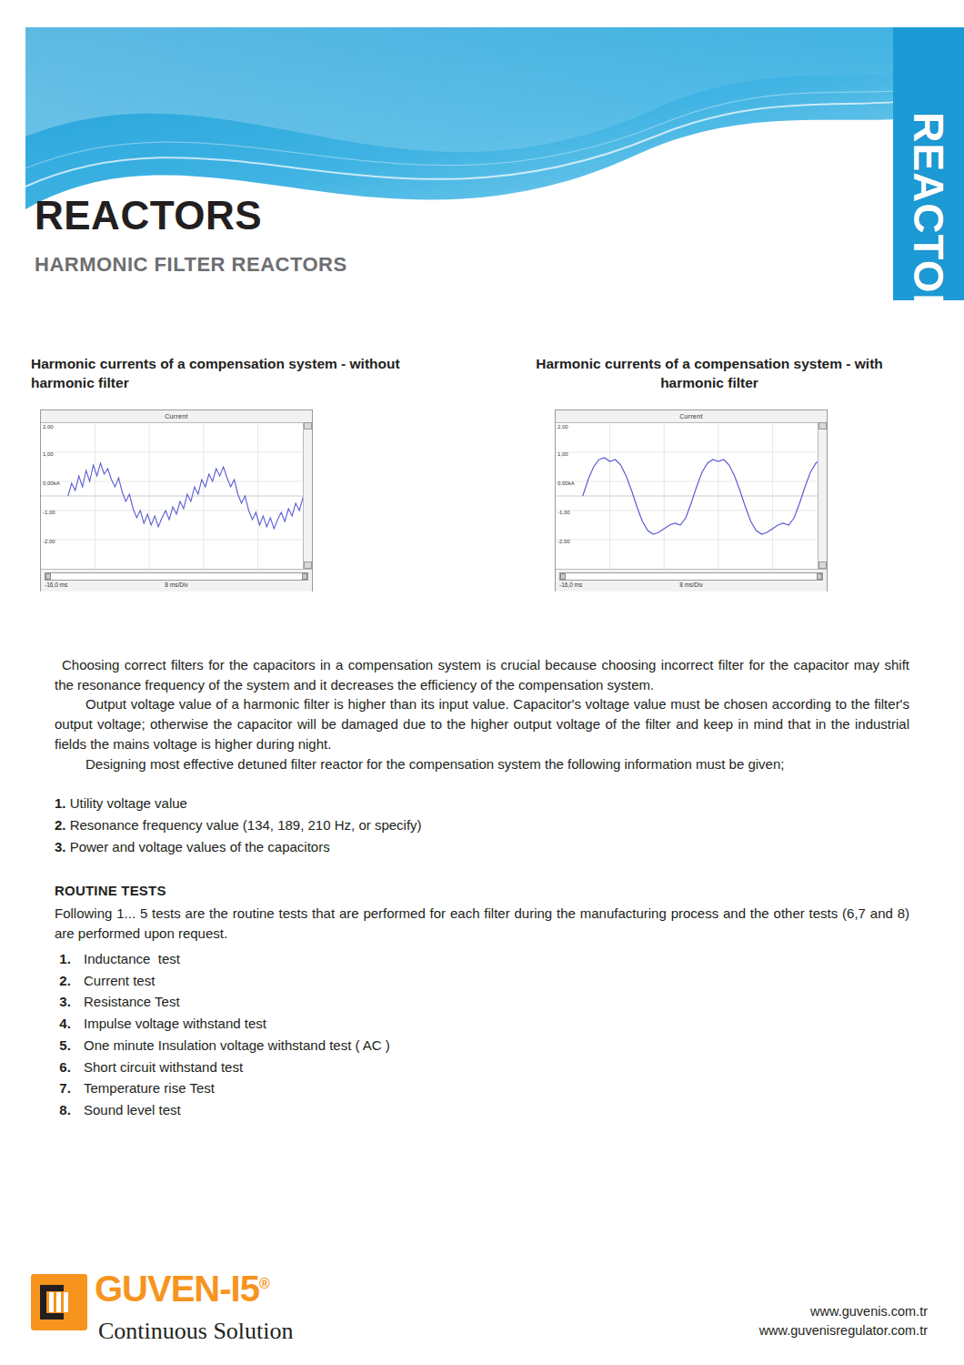REACTOR
REACTORS
HARMONIC FILTER REACTORS
Harmonic currents of a compensation system - without harmonic filter
Current
2,00 1,00 0,00kA -1,00 -2,00
-16,0 ms
8 ms/Div
Harmonic currents of a compensation system - with harmonic filter
Current
2,00 1,00 0,00kA -1,00 -2,00
-16,0 ms
8 ms/Div
Choosing correct filters for the capacitors in a compensation system is crucial because choosing incorrect filter for the capacitor may shift the resonance frequency of the system and it decreases the efficiency of the compensation system.
Output voltage value of a harmonic filter is higher than its input value. Capacitor's voltage value must be chosen according to the filter's output voltage; otherwise the capacitor will be damaged due to the higher output voltage of the filter and keep in mind that in the industrial fields the mains voltage is higher during night.
Designing most effective detuned filter reactor for the compensation system the following information must be given;
1. Utility voltage value
2. Resonance frequency value (134, 189, 210 Hz, or specify)
3. Power and voltage values of the capacitors
ROUTINE TESTS
Following 1... 5 tests are the routine tests that are performed for each filter during the manufacturing process and the other tests (6,7 and 8) are performed upon request.
Inductance test
Current test
Resistance Test
Impulse voltage withstand test
One minute Insulation voltage withstand test ( AC )
Short circuit withstand test
Temperature rise Test
Sound level test
GUVEN-I5®
Continuous Solution
www.guvenis.com.tr
www.guvenisregulator.com.tr